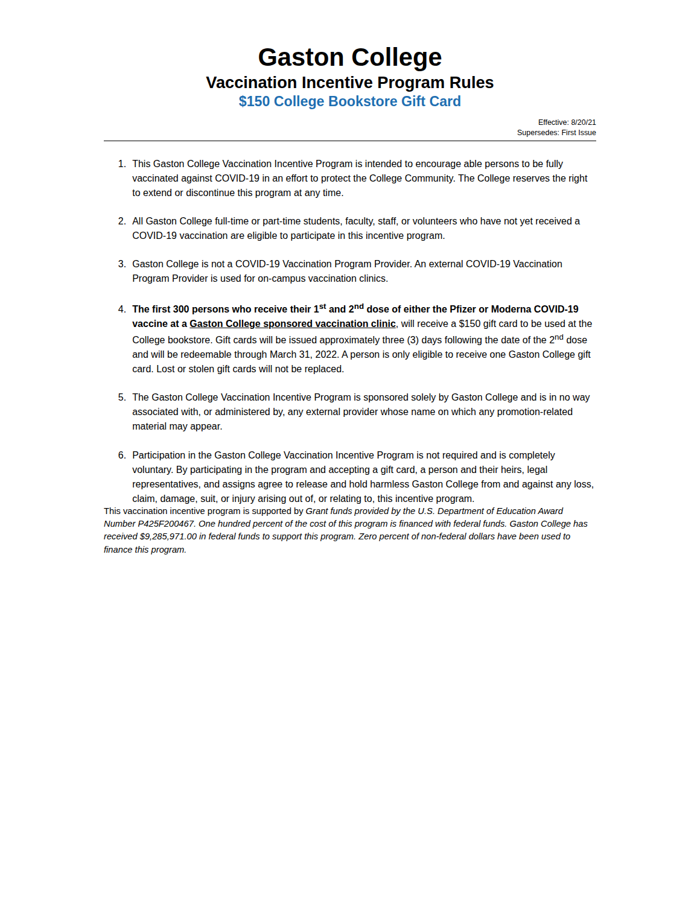Gaston College
Vaccination Incentive Program Rules
$150 College Bookstore Gift Card
Effective: 8/20/21
Supersedes: First Issue
This Gaston College Vaccination Incentive Program is intended to encourage able persons to be fully vaccinated against COVID-19 in an effort to protect the College Community. The College reserves the right to extend or discontinue this program at any time.
All Gaston College full-time or part-time students, faculty, staff, or volunteers who have not yet received a COVID-19 vaccination are eligible to participate in this incentive program.
Gaston College is not a COVID-19 Vaccination Program Provider. An external COVID-19 Vaccination Program Provider is used for on-campus vaccination clinics.
The first 300 persons who receive their 1st and 2nd dose of either the Pfizer or Moderna COVID-19 vaccine at a Gaston College sponsored vaccination clinic, will receive a $150 gift card to be used at the College bookstore. Gift cards will be issued approximately three (3) days following the date of the 2nd dose and will be redeemable through March 31, 2022. A person is only eligible to receive one Gaston College gift card. Lost or stolen gift cards will not be replaced.
The Gaston College Vaccination Incentive Program is sponsored solely by Gaston College and is in no way associated with, or administered by, any external provider whose name on which any promotion-related material may appear.
Participation in the Gaston College Vaccination Incentive Program is not required and is completely voluntary. By participating in the program and accepting a gift card, a person and their heirs, legal representatives, and assigns agree to release and hold harmless Gaston College from and against any loss, claim, damage, suit, or injury arising out of, or relating to, this incentive program.
This vaccination incentive program is supported by Grant funds provided by the U.S. Department of Education Award Number P425F200467. One hundred percent of the cost of this program is financed with federal funds. Gaston College has received $9,285,971.00 in federal funds to support this program. Zero percent of non-federal dollars have been used to finance this program.